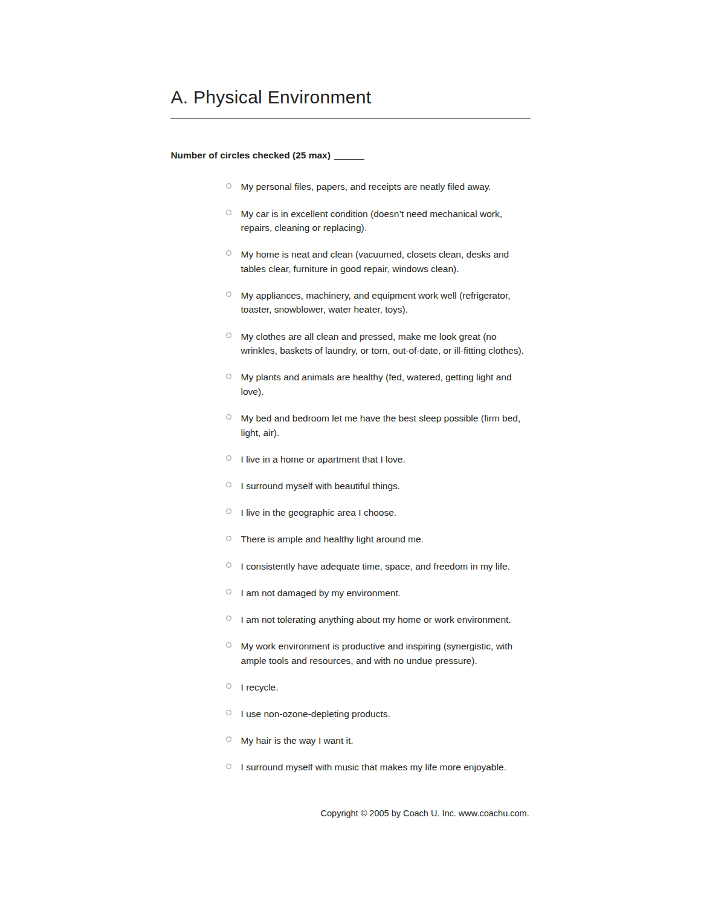A. Physical Environment
Number of circles checked (25 max)
My personal files, papers, and receipts are neatly filed away.
My car is in excellent condition (doesn’t need mechanical work, repairs, cleaning or replacing).
My home is neat and clean (vacuumed, closets clean, desks and tables clear, furniture in good repair, windows clean).
My appliances, machinery, and equipment work well (refrigerator, toaster, snowblower, water heater, toys).
My clothes are all clean and pressed, make me look great (no wrinkles, baskets of laundry, or torn, out-of-date, or ill-fitting clothes).
My plants and animals are healthy (fed, watered, getting light and love).
My bed and bedroom let me have the best sleep possible (firm bed, light, air).
I live in a home or apartment that I love.
I surround myself with beautiful things.
I live in the geographic area I choose.
There is ample and healthy light around me.
I consistently have adequate time, space, and freedom in my life.
I am not damaged by my environment.
I am not tolerating anything about my home or work environment.
My work environment is productive and inspiring (synergistic, with ample tools and resources, and with no undue pressure).
I recycle.
I use non-ozone-depleting products.
My hair is the way I want it.
I surround myself with music that makes my life more enjoyable.
Copyright © 2005 by Coach U. Inc. www.coachu.com.